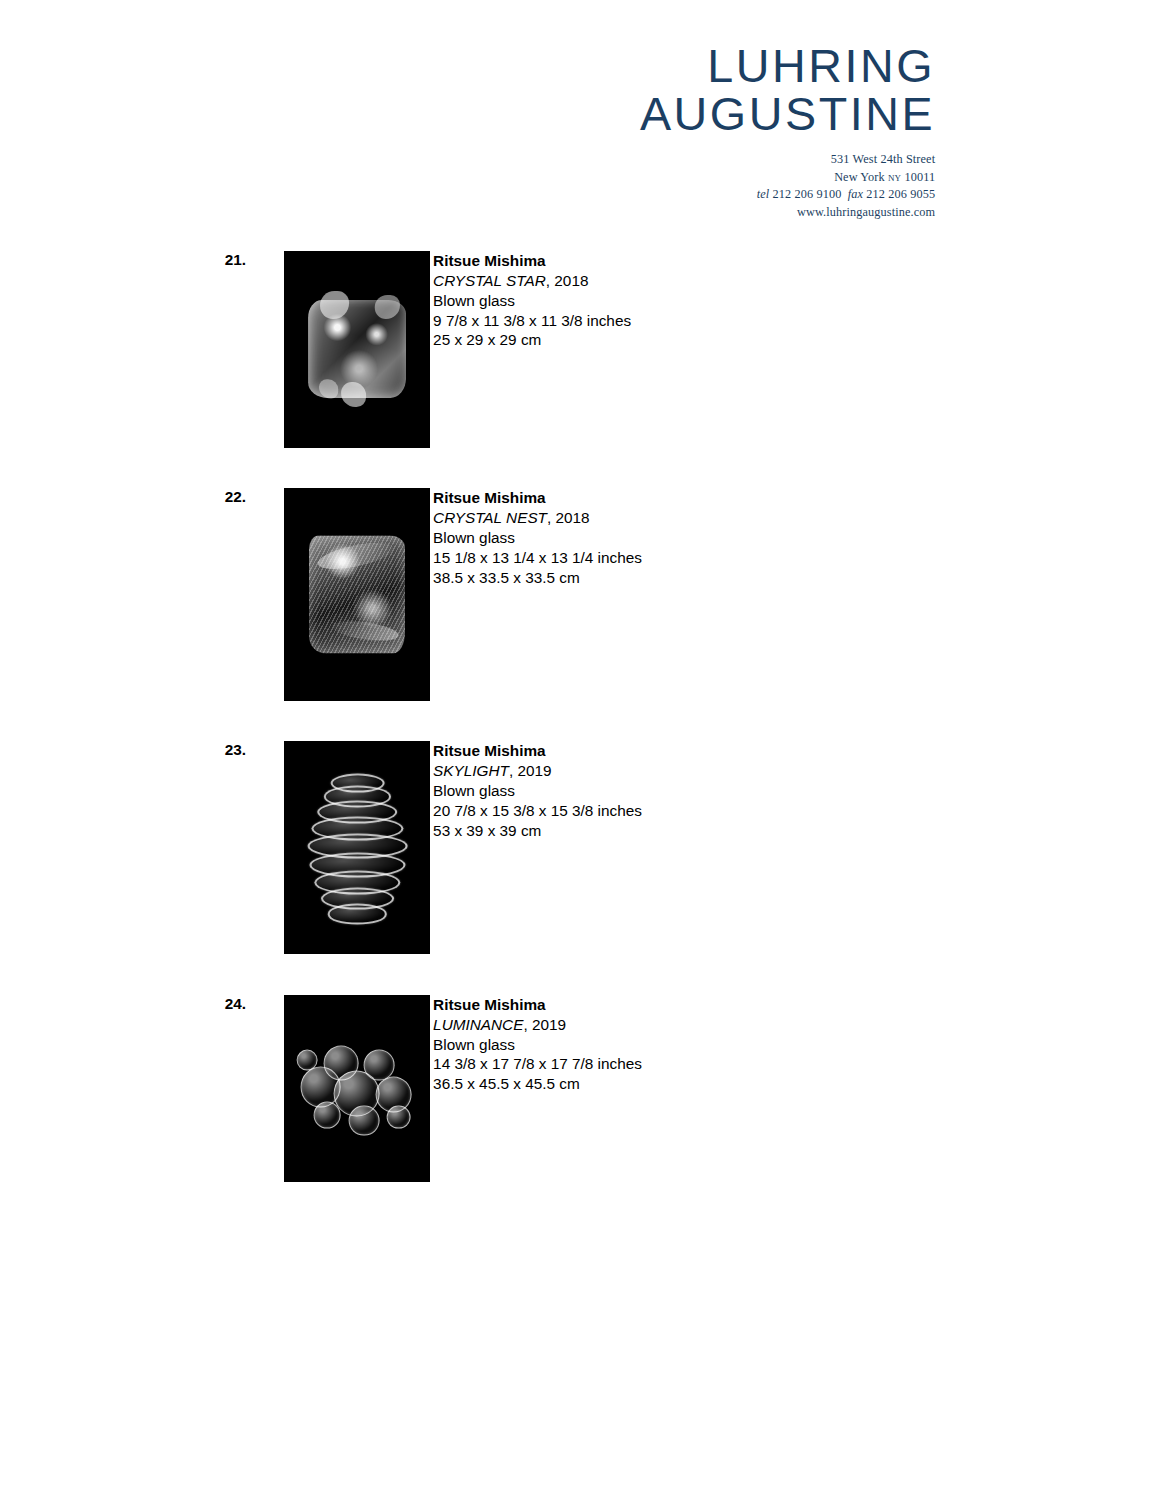LUHRING AUGUSTINE
531 West 24th Street
New York ny 10011
tel 212 206 9100 fax 212 206 9055
www.luhringaugustine.com
| 21. | | Ritsue Mishima CRYSTAL STAR , 2018 Blown glass 9 7/8 x 11 3/8 x 11 3/8 inches 25 x 29 x 29 cm |
| 22. | | Ritsue Mishima CRYSTAL NEST , 2018 Blown glass 15 1/8 x 13 1/4 x 13 1/4 inches 38.5 x 33.5 x 33.5 cm |
| 23. | | Ritsue Mishima SKYLIGHT , 2019 Blown glass 20 7/8 x 15 3/8 x 15 3/8 inches 53 x 39 x 39 cm |
| 24. | | Ritsue Mishima LUMINANCE , 2019 Blown glass 14 3/8 x 17 7/8 x 17 7/8 inches 36.5 x 45.5 x 45.5 cm |